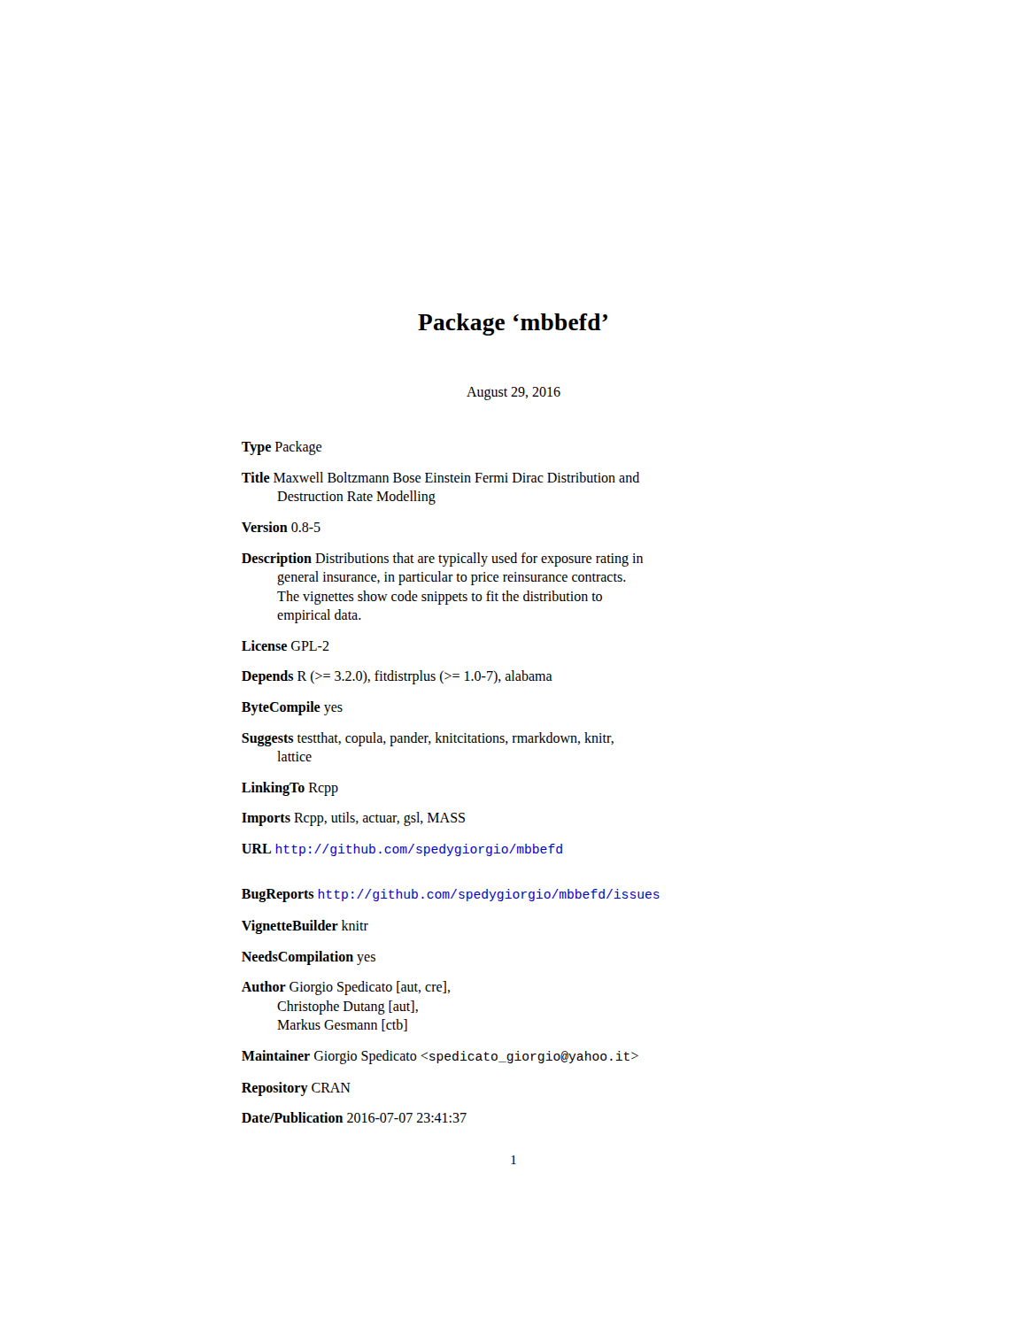Package ‘mbbefd’
August 29, 2016
Type Package
Title Maxwell Boltzmann Bose Einstein Fermi Dirac Distribution and
Destruction Rate Modelling
Version 0.8-5
Description Distributions that are typically used for exposure rating in
general insurance, in particular to price reinsurance contracts.
The vignettes show code snippets to fit the distribution to
empirical data.
License GPL-2
Depends R (>= 3.2.0), fitdistrplus (>= 1.0-7), alabama
ByteCompile yes
Suggests testthat, copula, pander, knitcitations, rmarkdown, knitr,
lattice
LinkingTo Rcpp
Imports Rcpp, utils, actuar, gsl, MASS
URL http://github.com/spedygiorgio/mbbefd
BugReports http://github.com/spedygiorgio/mbbefd/issues
VignetteBuilder knitr
NeedsCompilation yes
Author Giorgio Spedicato [aut, cre],
Christophe Dutang [aut],
Markus Gesmann [ctb]
Maintainer Giorgio Spedicato <spedicato_giorgio@yahoo.it>
Repository CRAN
Date/Publication 2016-07-07 23:41:37
1